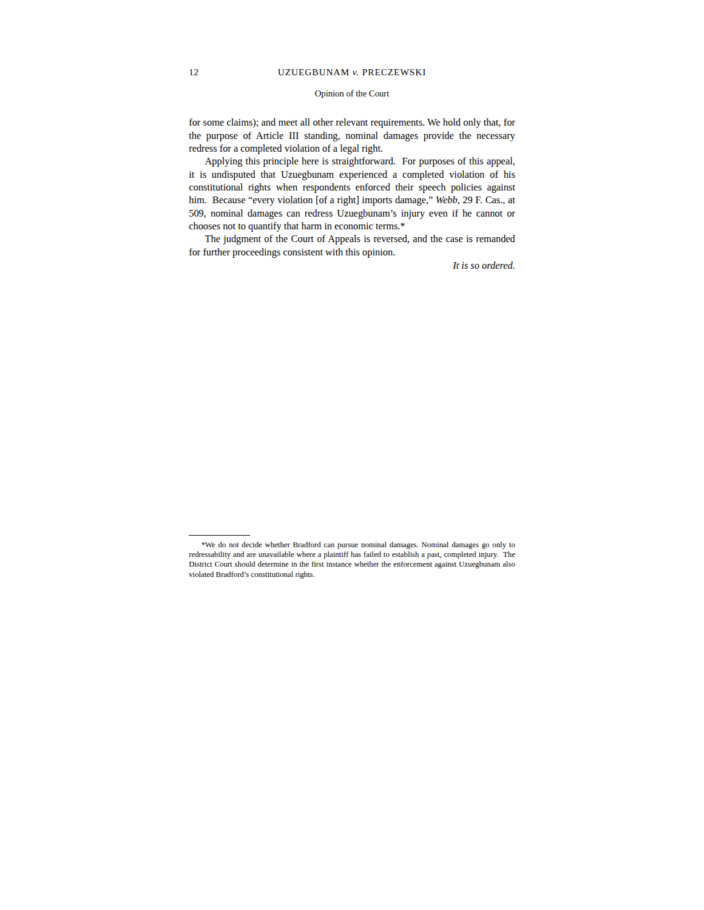12 UZUEGBUNAM v. PRECZEWSKI
Opinion of the Court
for some claims); and meet all other relevant requirements. We hold only that, for the purpose of Article III standing, nominal damages provide the necessary redress for a com​pleted violation of a legal right.
Applying this principle here is straightforward. For pur​poses of this appeal, it is undisputed that Uzuegbunam ex​perienced a completed violation of his constitutional rights when respondents enforced their speech policies against him. Because “every violation [of a right] imports damage,” Webb, 29 F. Cas., at 509, nominal damages can redress Uzuegbunam’s injury even if he cannot or chooses not to quantify that harm in economic terms.*
The judgment of the Court of Appeals is reversed, and the case is remanded for further proceedings consistent with this opinion.
It is so ordered.
*We do not decide whether Bradford can pursue nominal damages. Nominal damages go only to redressability and are unavailable where a plaintiff has failed to establish a past, completed injury. The District Court should determine in the first instance whether the enforcement against Uzuegbunam also violated Bradford’s constitutional rights.